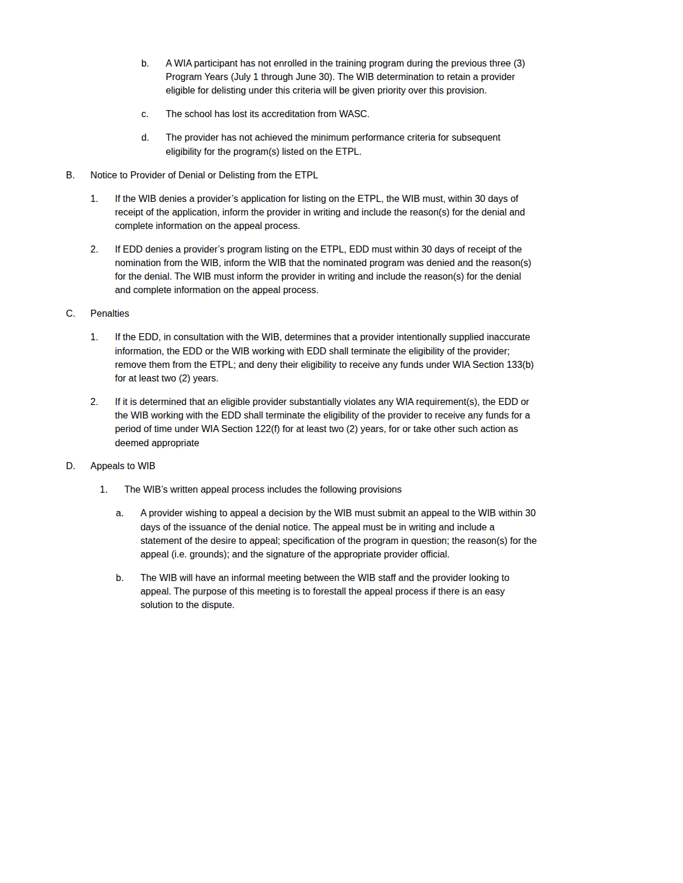b.
A WIA participant has not enrolled in the training program during the previous three (3) Program Years (July 1 through June 30). The WIB determination to retain a provider eligible for delisting under this criteria will be given priority over this provision.
c.
The school has lost its accreditation from WASC.
d.
The provider has not achieved the minimum performance criteria for subsequent eligibility for the program(s) listed on the ETPL.
B.
Notice to Provider of Denial or Delisting from the ETPL
1.
If the WIB denies a provider’s application for listing on the ETPL, the WIB must, within 30 days of receipt of the application, inform the provider in writing and include the reason(s) for the denial and complete information on the appeal process.
2.
If EDD denies a provider’s program listing on the ETPL, EDD must within 30 days of receipt of the nomination from the WIB, inform the WIB that the nominated program was denied and the reason(s) for the denial. The WIB must inform the provider in writing and include the reason(s) for the denial and complete information on the appeal process.
C.
Penalties
1.
If the EDD, in consultation with the WIB, determines that a provider intentionally supplied inaccurate information, the EDD or the WIB working with EDD shall terminate the eligibility of the provider; remove them from the ETPL; and deny their eligibility to receive any funds under WIA Section 133(b) for at least two (2) years.
2.
If it is determined that an eligible provider substantially violates any WIA requirement(s), the EDD or the WIB working with the EDD shall terminate the eligibility of the provider to receive any funds for a period of time under WIA Section 122(f) for at least two (2) years, for or take other such action as deemed appropriate
D.
Appeals to WIB
1.
The WIB’s written appeal process includes the following provisions
a.
A provider wishing to appeal a decision by the WIB must submit an appeal to the WIB within 30 days of the issuance of the denial notice. The appeal must be in writing and include a statement of the desire to appeal; specification of the program in question; the reason(s) for the appeal (i.e. grounds); and the signature of the appropriate provider official.
b.
The WIB will have an informal meeting between the WIB staff and the provider looking to appeal. The purpose of this meeting is to forestall the appeal process if there is an easy solution to the dispute.